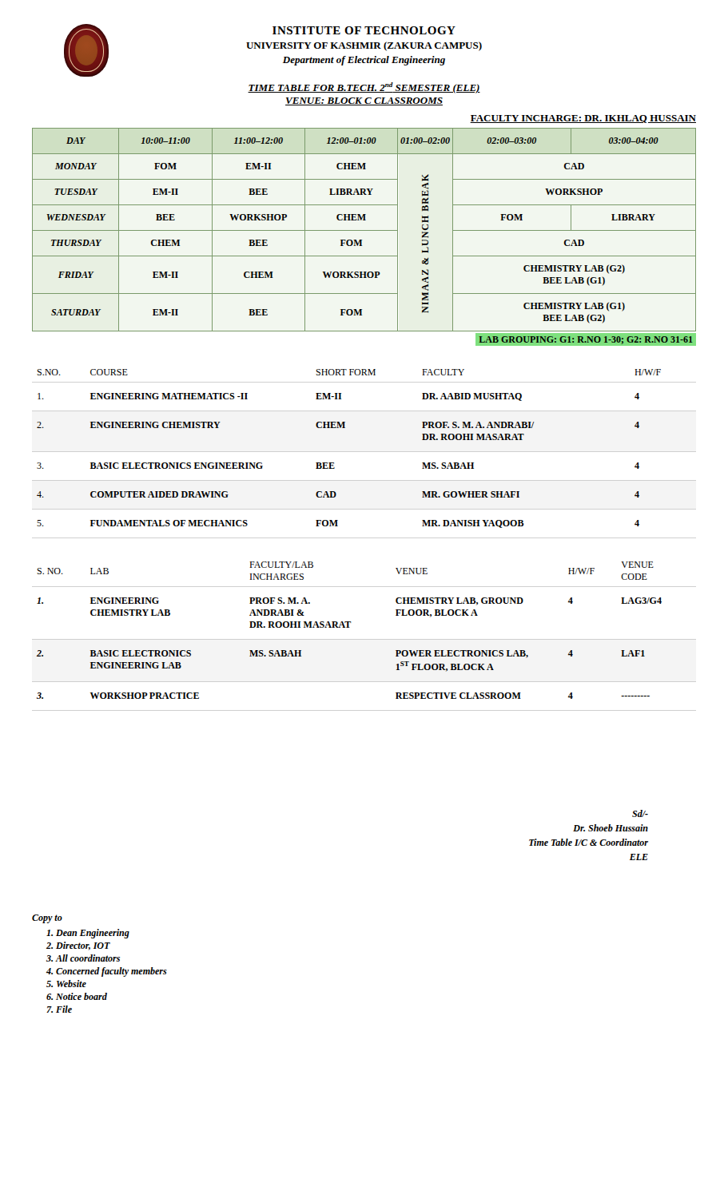INSTITUTE OF TECHNOLOGY
UNIVERSITY OF KASHMIR (ZAKURA CAMPUS)
Department of Electrical Engineering
TIME TABLE FOR B.TECH. 2nd SEMESTER (ELE)
VENUE: BLOCK C CLASSROOMS
FACULTY INCHARGE: DR. IKHLAQ HUSSAIN
| DAY | 10:00–11:00 | 11:00–12:00 | 12:00–01:00 | 01:00–02:00 | 02:00–03:00 | 03:00–04:00 |
| --- | --- | --- | --- | --- | --- | --- |
| MONDAY | FOM | EM-II | CHEM | NIMAAZ & LUNCH BREAK | CAD |
| TUESDAY | EM-II | BEE | LIBRARY | WORKSHOP |
| WEDNESDAY | BEE | WORKSHOP | CHEM | FOM | LIBRARY |
| THURSDAY | CHEM | BEE | FOM | CAD |
| FRIDAY | EM-II | CHEM | WORKSHOP | CHEMISTRY LAB (G2) BEE LAB (G1) |
| SATURDAY | EM-II | BEE | FOM | CHEMISTRY LAB (G1) BEE LAB (G2) |
LAB GROUPING: G1: R.NO 1-30; G2: R.NO 31-61
| S.NO. | COURSE | SHORT FORM | FACULTY | H/W/F |
| --- | --- | --- | --- | --- |
| 1. | ENGINEERING MATHEMATICS -II | EM-II | DR. AABID MUSHTAQ | 4 |
| 2. | ENGINEERING CHEMISTRY | CHEM | PROF. S. M. A. ANDRABI/ DR. ROOHI MASARAT | 4 |
| 3. | BASIC ELECTRONICS ENGINEERING | BEE | MS. SABAH | 4 |
| 4. | COMPUTER AIDED DRAWING | CAD | MR. GOWHER SHAFI | 4 |
| 5. | FUNDAMENTALS OF MECHANICS | FOM | MR. DANISH YAQOOB | 4 |
| S. NO. | LAB | FACULTY/LAB INCHARGES | VENUE | H/W/F | VENUE CODE |
| --- | --- | --- | --- | --- | --- |
| 1. | ENGINEERING CHEMISTRY LAB | PROF S. M. A. ANDRABI & DR. ROOHI MASARAT | CHEMISTRY LAB, GROUND FLOOR, BLOCK A | 4 | LAG3/G4 |
| 2. | BASIC ELECTRONICS ENGINEERING LAB | MS. SABAH | POWER ELECTRONICS LAB, 1 ST FLOOR, BLOCK A | 4 | LAF1 |
| 3. | WORKSHOP PRACTICE | | RESPECTIVE CLASSROOM | 4 | --------- |
Sd/-
Dr. Shoeb Hussain
Time Table I/C & Coordinator
ELE
Copy to
Dean Engineering
Director, IOT
All coordinators
Concerned faculty members
Website
Notice board
File